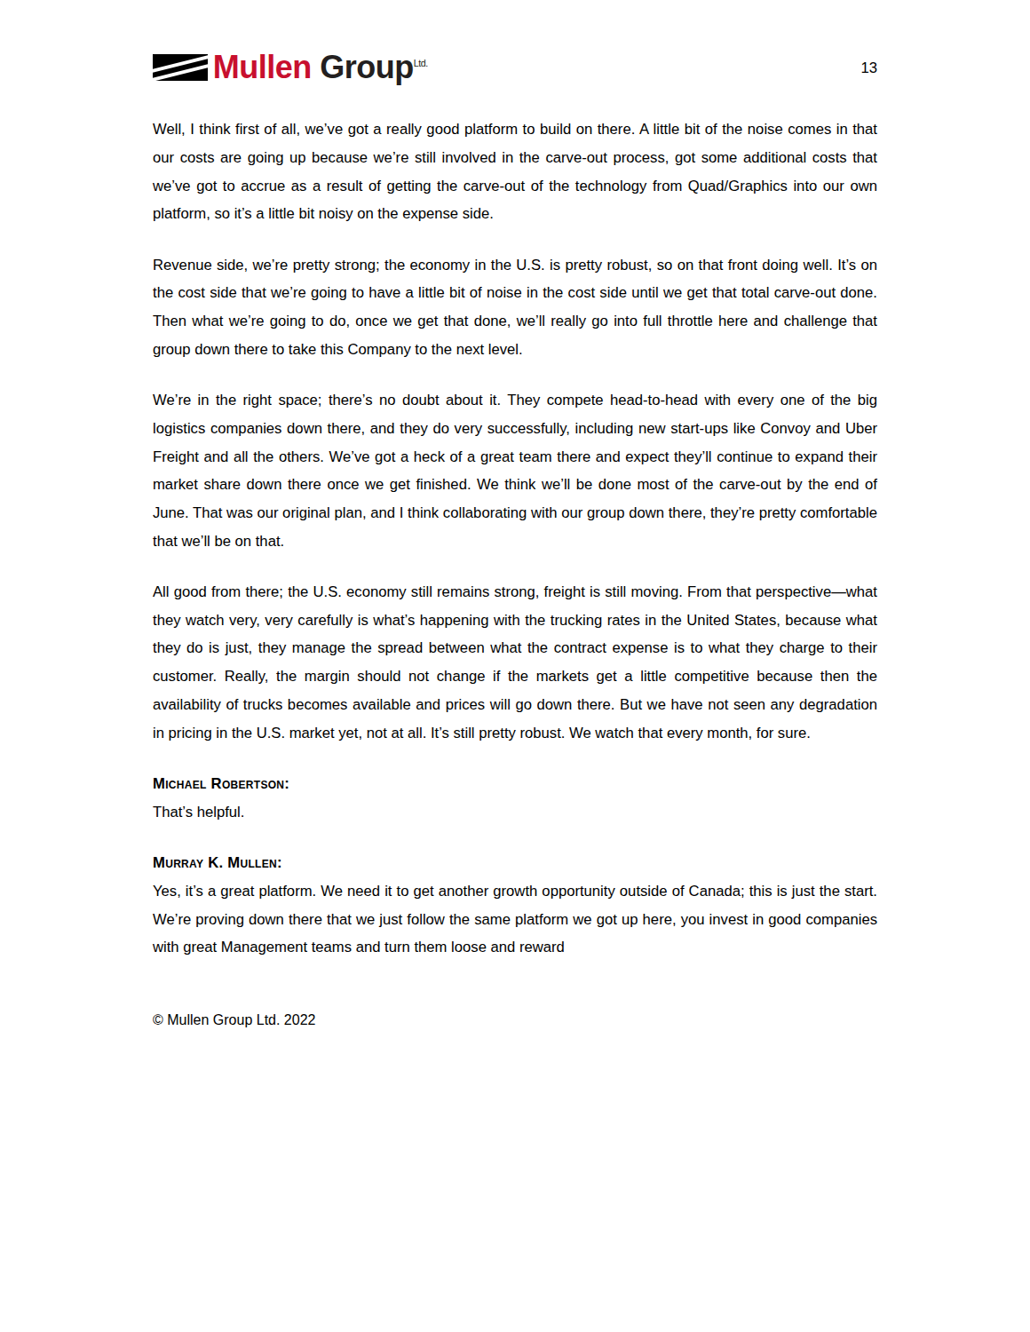Mullen Group Ltd.
13
Well, I think first of all, we’ve got a really good platform to build on there. A little bit of the noise comes in that our costs are going up because we’re still involved in the carve-out process, got some additional costs that we’ve got to accrue as a result of getting the carve-out of the technology from Quad/Graphics into our own platform, so it’s a little bit noisy on the expense side.
Revenue side, we’re pretty strong; the economy in the U.S. is pretty robust, so on that front doing well. It’s on the cost side that we’re going to have a little bit of noise in the cost side until we get that total carve-out done. Then what we’re going to do, once we get that done, we’ll really go into full throttle here and challenge that group down there to take this Company to the next level.
We’re in the right space; there’s no doubt about it. They compete head-to-head with every one of the big logistics companies down there, and they do very successfully, including new start-ups like Convoy and Uber Freight and all the others. We’ve got a heck of a great team there and expect they’ll continue to expand their market share down there once we get finished. We think we’ll be done most of the carve-out by the end of June. That was our original plan, and I think collaborating with our group down there, they’re pretty comfortable that we’ll be on that.
All good from there; the U.S. economy still remains strong, freight is still moving. From that perspective—what they watch very, very carefully is what’s happening with the trucking rates in the United States, because what they do is just, they manage the spread between what the contract expense is to what they charge to their customer. Really, the margin should not change if the markets get a little competitive because then the availability of trucks becomes available and prices will go down there. But we have not seen any degradation in pricing in the U.S. market yet, not at all. It’s still pretty robust. We watch that every month, for sure.
Michael Robertson:
That’s helpful.
Murray K. Mullen:
Yes, it’s a great platform. We need it to get another growth opportunity outside of Canada; this is just the start. We’re proving down there that we just follow the same platform we got up here, you invest in good companies with great Management teams and turn them loose and reward
© Mullen Group Ltd. 2022